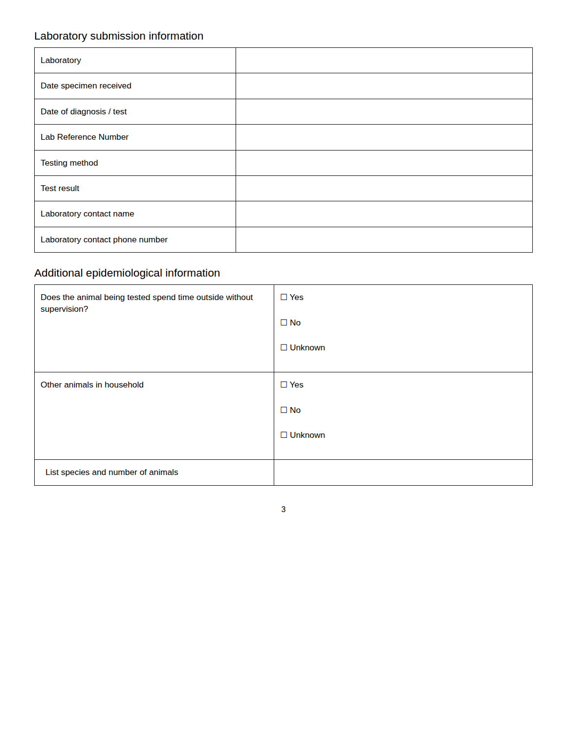Laboratory submission information
| Laboratory | |
| Date specimen received | |
| Date of diagnosis / test | |
| Lab Reference Number | |
| Testing method | |
| Test result | |
| Laboratory contact name | |
| Laboratory contact phone number | |
Additional epidemiological information
| Does the animal being tested spend time outside without supervision? | ☐ Yes ☐ No ☐ Unknown |
| Other animals in household | ☐ Yes ☐ No ☐ Unknown |
| List species and number of animals | |
3